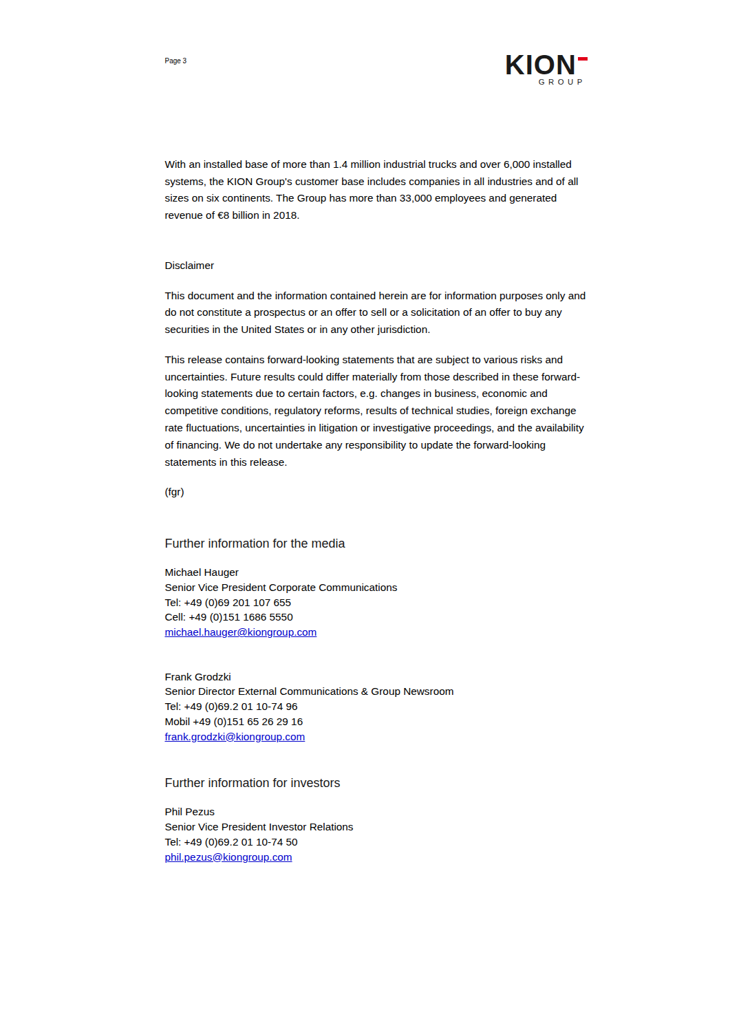Page 3
KION
GROUP
With an installed base of more than 1.4 million industrial trucks and over 6,000 installed systems, the KION Group's customer base includes companies in all industries and of all sizes on six continents. The Group has more than 33,000 employees and generated revenue of €8 billion in 2018.
Disclaimer
This document and the information contained herein are for information purposes only and do not constitute a prospectus or an offer to sell or a solicitation of an offer to buy any securities in the United States or in any other jurisdiction.
This release contains forward-looking statements that are subject to various risks and uncertainties. Future results could differ materially from those described in these forward-looking statements due to certain factors, e.g. changes in business, economic and competitive conditions, regulatory reforms, results of technical studies, foreign exchange rate fluctuations, uncertainties in litigation or investigative proceedings, and the availability of financing. We do not undertake any responsibility to update the forward-looking statements in this release.
(fgr)
Further information for the media
Michael Hauger
Senior Vice President Corporate Communications
Tel: +49 (0)69 201 107 655
Cell: +49 (0)151 1686 5550
michael.hauger@kiongroup.com
Frank Grodzki
Senior Director External Communications & Group Newsroom
Tel: +49 (0)69.2 01 10-74 96
Mobil +49 (0)151 65 26 29 16
frank.grodzki@kiongroup.com
Further information for investors
Phil Pezus
Senior Vice President Investor Relations
Tel: +49 (0)69.2 01 10-74 50
phil.pezus@kiongroup.com